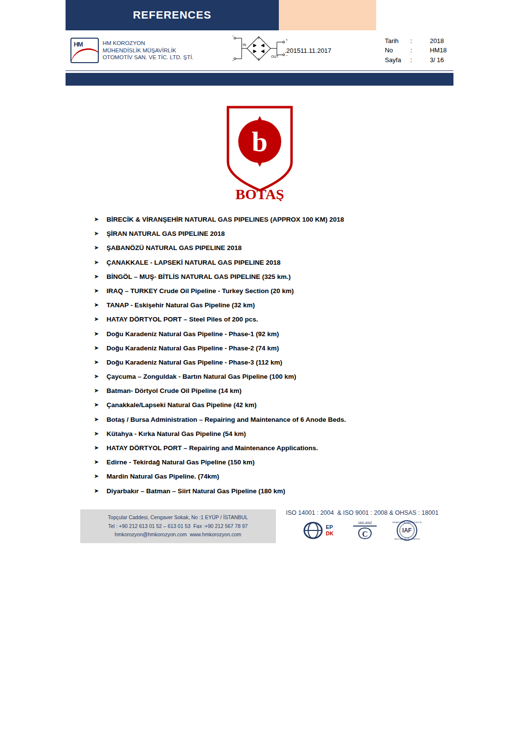REFERENCES
HM
HM KOROZYON MÜHENDİSLİK MÜŞAVİRLİK OTOMOTİV SAN. VE TİC. LTD. ŞTİ.
IN OUT ~ ~ + −
.201511.11.2017
| Tarih | : | 2018 |
| No | : | HM18 |
| Sayfa | : | 3/ 16 |
b BOTAŞ
BİRECİK & VİRANŞEHİR NATURAL GAS PIPELINES (APPROX 100 KM) 2018
ŞİRAN NATURAL GAS PIPELINE 2018
ŞABANÖZÜ NATURAL GAS PIPELINE 2018
ÇANAKKALE - LAPSEKİ NATURAL GAS PIPELINE 2018
BİNGÖL – MUŞ- BİTLİS NATURAL GAS PIPELINE (325 km.)
IRAQ – TURKEY Crude Oil Pipeline - Turkey Section (20 km)
TANAP - Eskişehir Natural Gas Pipeline (32 km)
HATAY DÖRTYOL PORT – Steel Piles of 200 pcs.
Doğu Karadeniz Natural Gas Pipeline - Phase-1 (92 km)
Doğu Karadeniz Natural Gas Pipeline - Phase-2 (74 km)
Doğu Karadeniz Natural Gas Pipeline - Phase-3 (112 km)
Çaycuma – Zonguldak - Bartın Natural Gas Pipeline (100 km)
Batman- Dörtyol Crude Oil Pipeline (14 km)
Çanakkale/Lapseki Natural Gas Pipeline (42 km)
Botaş / Bursa Administration – Repairing and Maintenance of 6 Anode Beds.
Kütahya - Kırka Natural Gas Pipeline (54 km)
HATAY DÖRTYOL PORT – Repairing and Maintenance Applications.
Edirne - Tekirdağ Natural Gas Pipeline (150 km)
Mardin Natural Gas Pipeline. (74km)
Diyarbakır – Batman – Siirt Natural Gas Pipeline (180 km)
Topçular Caddesi, Cengaver Sokak, No :1 EYÜP / İSTANBUL
Tel : +90 212 613 01 52 – 613 01 53 Fax :+90 212 567 78 97
hmkorozyon@hmkorozyon.com www.hmkorozyon.com
ISO 14001 : 2004 & ISO 9001 : 2008 & OHSAS : 18001
EP DK
JAS-ANZ C
IAF INTERNATIONAL ACCREDITATION FORUM MULTILATERAL RECOGNITION